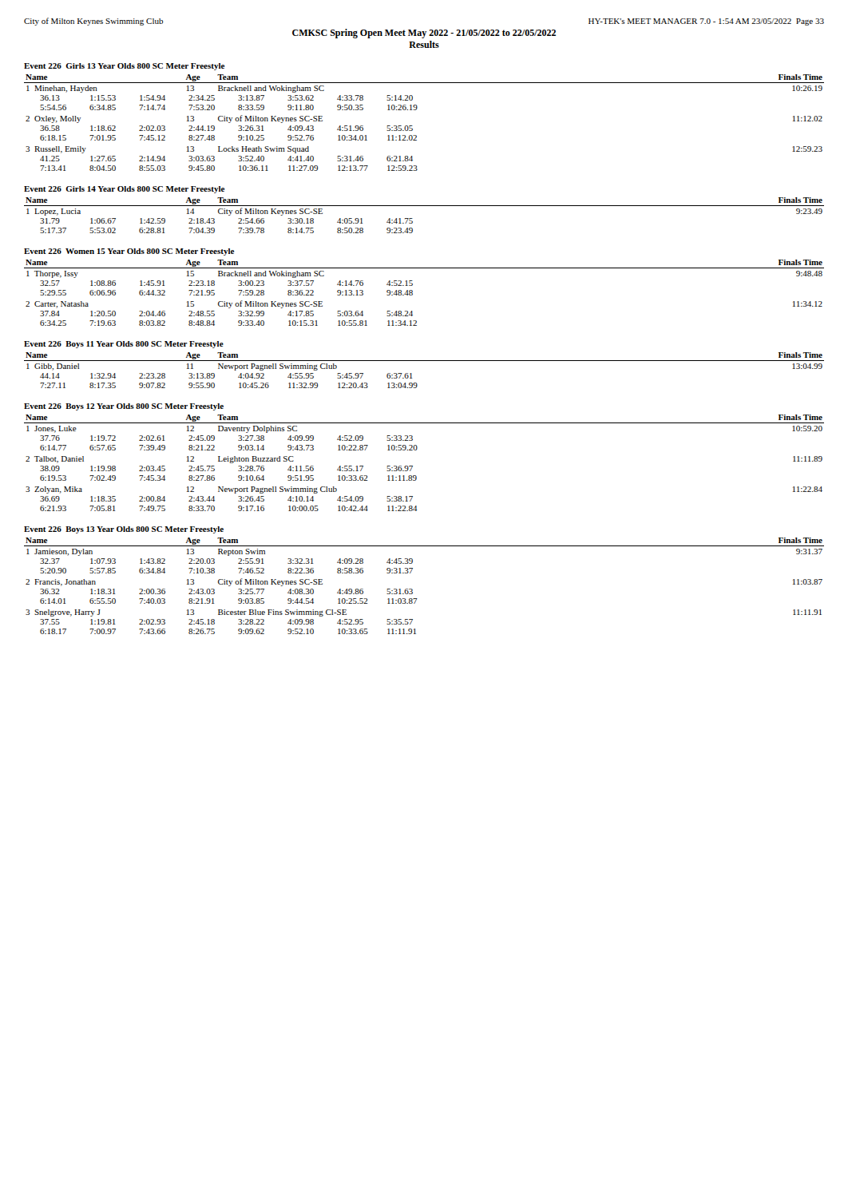City of Milton Keynes Swimming Club
HY-TEK's MEET MANAGER 7.0 - 1:54 AM 23/05/2022 Page 33
CMKSC Spring Open Meet May 2022 - 21/05/2022 to 22/05/2022
Results
Event 226 Girls 13 Year Olds 800 SC Meter Freestyle
| Name | Age | Team | Finals Time |
| --- | --- | --- | --- |
| 1 Minehan, Hayden | 13 | Bracknell and Wokingham SC | 10:26.19 |
| 36.13 1:15.53 1:54.94 2:34.25 3:13.87 3:53.62 4:33.78 5:14.20 5:54.56 6:34.85 7:14.74 7:53.20 8:33.59 9:11.80 9:50.35 10:26.19 |
| 2 Oxley, Molly | 13 | City of Milton Keynes SC-SE | 11:12.02 |
| 36.58 1:18.62 2:02.03 2:44.19 3:26.31 4:09.43 4:51.96 5:35.05 6:18.15 7:01.95 7:45.12 8:27.48 9:10.25 9:52.76 10:34.01 11:12.02 |
| 3 Russell, Emily | 13 | Locks Heath Swim Squad | 12:59.23 |
| 41.25 1:27.65 2:14.94 3:03.63 3:52.40 4:41.40 5:31.46 6:21.84 7:13.41 8:04.50 8:55.03 9:45.80 10:36.11 11:27.09 12:13.77 12:59.23 |
Event 226 Girls 14 Year Olds 800 SC Meter Freestyle
| Name | Age | Team | Finals Time |
| --- | --- | --- | --- |
| 1 Lopez, Lucia | 14 | City of Milton Keynes SC-SE | 9:23.49 |
| 31.79 1:06.67 1:42.59 2:18.43 2:54.66 3:30.18 4:05.91 4:41.75 5:17.37 5:53.02 6:28.81 7:04.39 7:39.78 8:14.75 8:50.28 9:23.49 |
Event 226 Women 15 Year Olds 800 SC Meter Freestyle
| Name | Age | Team | Finals Time |
| --- | --- | --- | --- |
| 1 Thorpe, Issy | 15 | Bracknell and Wokingham SC | 9:48.48 |
| 32.57 1:08.86 1:45.91 2:23.18 3:00.23 3:37.57 4:14.76 4:52.15 5:29.55 6:06.96 6:44.32 7:21.95 7:59.28 8:36.22 9:13.13 9:48.48 |
| 2 Carter, Natasha | 15 | City of Milton Keynes SC-SE | 11:34.12 |
| 37.84 1:20.50 2:04.46 2:48.55 3:32.99 4:17.85 5:03.64 5:48.24 6:34.25 7:19.63 8:03.82 8:48.84 9:33.40 10:15.31 10:55.81 11:34.12 |
Event 226 Boys 11 Year Olds 800 SC Meter Freestyle
| Name | Age | Team | Finals Time |
| --- | --- | --- | --- |
| 1 Gibb, Daniel | 11 | Newport Pagnell Swimming Club | 13:04.99 |
| 44.14 1:32.94 2:23.28 3:13.89 4:04.92 4:55.95 5:45.97 6:37.61 7:27.11 8:17.35 9:07.82 9:55.90 10:45.26 11:32.99 12:20.43 13:04.99 |
Event 226 Boys 12 Year Olds 800 SC Meter Freestyle
| Name | Age | Team | Finals Time |
| --- | --- | --- | --- |
| 1 Jones, Luke | 12 | Daventry Dolphins SC | 10:59.20 |
| 37.76 1:19.72 2:02.61 2:45.09 3:27.38 4:09.99 4:52.09 5:33.23 6:14.77 6:57.65 7:39.49 8:21.22 9:03.14 9:43.73 10:22.87 10:59.20 |
| 2 Talbot, Daniel | 12 | Leighton Buzzard SC | 11:11.89 |
| 38.09 1:19.98 2:03.45 2:45.75 3:28.76 4:11.56 4:55.17 5:36.97 6:19.53 7:02.49 7:45.34 8:27.86 9:10.64 9:51.95 10:33.62 11:11.89 |
| 3 Zolyan, Mika | 12 | Newport Pagnell Swimming Club | 11:22.84 |
| 36.69 1:18.35 2:00.84 2:43.44 3:26.45 4:10.14 4:54.09 5:38.17 6:21.93 7:05.81 7:49.75 8:33.70 9:17.16 10:00.05 10:42.44 11:22.84 |
Event 226 Boys 13 Year Olds 800 SC Meter Freestyle
| Name | Age | Team | Finals Time |
| --- | --- | --- | --- |
| 1 Jamieson, Dylan | 13 | Repton Swim | 9:31.37 |
| 32.37 1:07.93 1:43.82 2:20.03 2:55.91 3:32.31 4:09.28 4:45.39 5:20.90 5:57.85 6:34.84 7:10.38 7:46.52 8:22.36 8:58.36 9:31.37 |
| 2 Francis, Jonathan | 13 | City of Milton Keynes SC-SE | 11:03.87 |
| 36.32 1:18.31 2:00.36 2:43.03 3:25.77 4:08.30 4:49.86 5:31.63 6:14.01 6:55.50 7:40.03 8:21.91 9:03.85 9:44.54 10:25.52 11:03.87 |
| 3 Snelgrove, Harry J | 13 | Bicester Blue Fins Swimming Cl-SE | 11:11.91 |
| 37.55 1:19.81 2:02.93 2:45.18 3:28.22 4:09.98 4:52.95 5:35.57 6:18.17 7:00.97 7:43.66 8:26.75 9:09.62 9:52.10 10:33.65 11:11.91 |